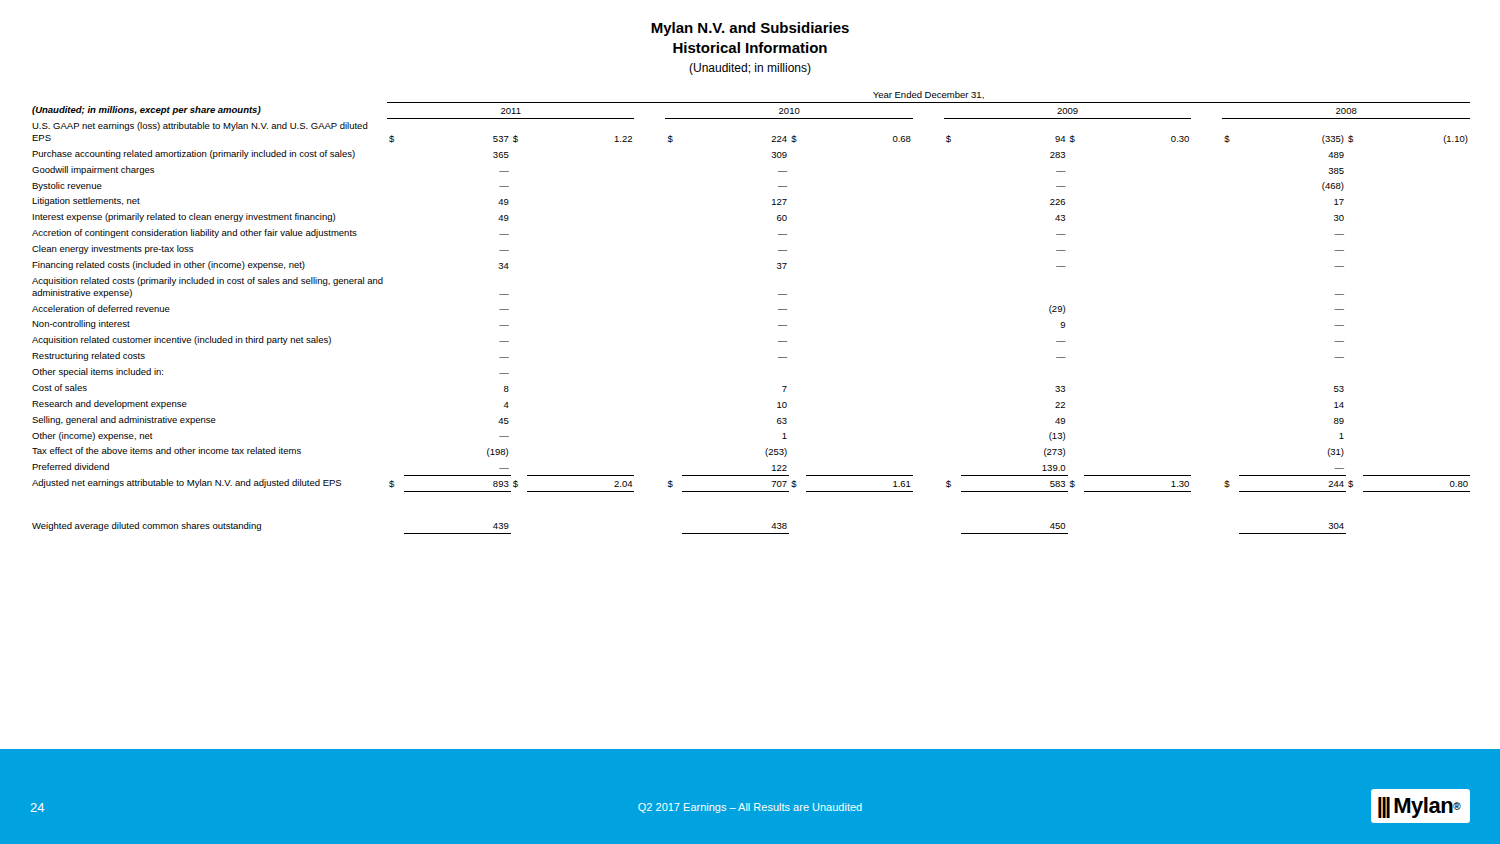Mylan N.V. and Subsidiaries
Historical Information
(Unaudited; in millions)
| | Year Ended December 31, |
| (Unaudited; in millions, except per share amounts) | 2011 | | 2010 | | 2009 | | 2008 |
| U.S. GAAP net earnings (loss) attributable to Mylan N.V. and U.S. GAAP diluted EPS | $ | 537 | $ | 1.22 | | $ | 224 | $ | 0.68 | | $ | 94 | $ | 0.30 | | $ | (335) | $ | (1.10) |
| Purchase accounting related amortization (primarily included in cost of sales) | | 365 | | | | | 309 | | | | | 283 | | | | | 489 | | |
| Goodwill impairment charges | | — | | | | | — | | | | | — | | | | | 385 | | |
| Bystolic revenue | | — | | | | | — | | | | | — | | | | | (468) | | |
| Litigation settlements, net | | 49 | | | | | 127 | | | | | 226 | | | | | 17 | | |
| Interest expense (primarily related to clean energy investment financing) | | 49 | | | | | 60 | | | | | 43 | | | | | 30 | | |
| Accretion of contingent consideration liability and other fair value adjustments | | — | | | | | — | | | | | — | | | | | — | | |
| Clean energy investments pre-tax loss | | — | | | | | — | | | | | — | | | | | — | | |
| Financing related costs (included in other (income) expense, net) | | 34 | | | | | 37 | | | | | — | | | | | — | | |
| Acquisition related costs (primarily included in cost of sales and selling, general and administrative expense) | | — | | | | | — | | | | | | | | | | — | | |
| Acceleration of deferred revenue | | — | | | | | — | | | | | (29) | | | | | — | | |
| Non-controlling interest | | — | | | | | — | | | | | 9 | | | | | — | | |
| Acquisition related customer incentive (included in third party net sales) | | — | | | | | — | | | | | — | | | | | — | | |
| Restructuring related costs | | — | | | | | — | | | | | — | | | | | — | | |
| Other special items included in: | | — | | | | | | | | | | | | | | | | | |
| Cost of sales | | 8 | | | | | 7 | | | | | 33 | | | | | 53 | | |
| Research and development expense | | 4 | | | | | 10 | | | | | 22 | | | | | 14 | | |
| Selling, general and administrative expense | | 45 | | | | | 63 | | | | | 49 | | | | | 89 | | |
| Other (income) expense, net | | — | | | | | 1 | | | | | (13) | | | | | 1 | | |
| Tax effect of the above items and other income tax related items | | (198) | | | | | (253) | | | | | (273) | | | | | (31) | | |
| Preferred dividend | | — | | | | | 122 | | | | | 139.0 | | | | | — | | |
| Adjusted net earnings attributable to Mylan N.V. and adjusted diluted EPS | $ | 893 | $ | 2.04 | | $ | 707 | $ | 1.61 | | $ | 583 | $ | 1.30 | | $ | 244 | $ | 0.80 |
| Weighted average diluted common shares outstanding | | 439 | | | | | 438 | | | | | 450 | | | | | 304 | | |
24
Q2 2017 Earnings – All Results are Unaudited
|||Mylan®